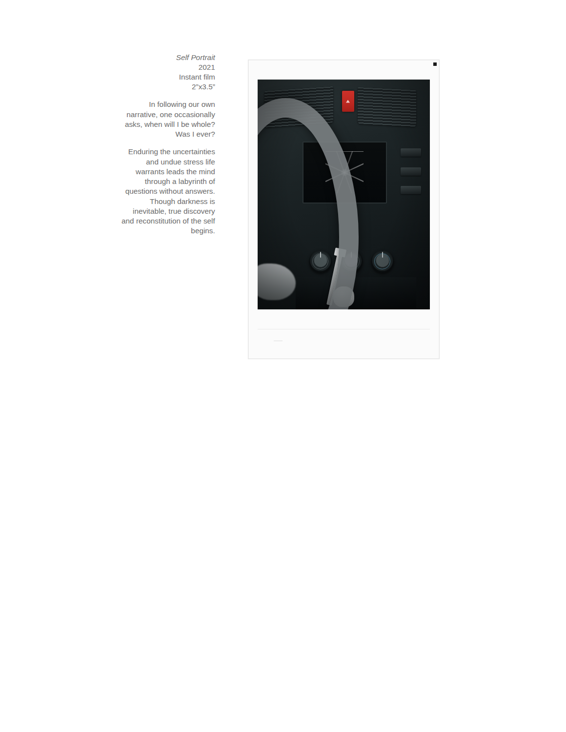Self Portrait
2021
Instant film
2”x3.5”
In following our own narrative, one occasionally asks, when will I be whole? Was I ever?
Enduring the uncertainties and undue stress life warrants leads the mind through a labyrinth of questions without answers. Though darkness is inevitable, true discovery and reconstitution of the self begins.